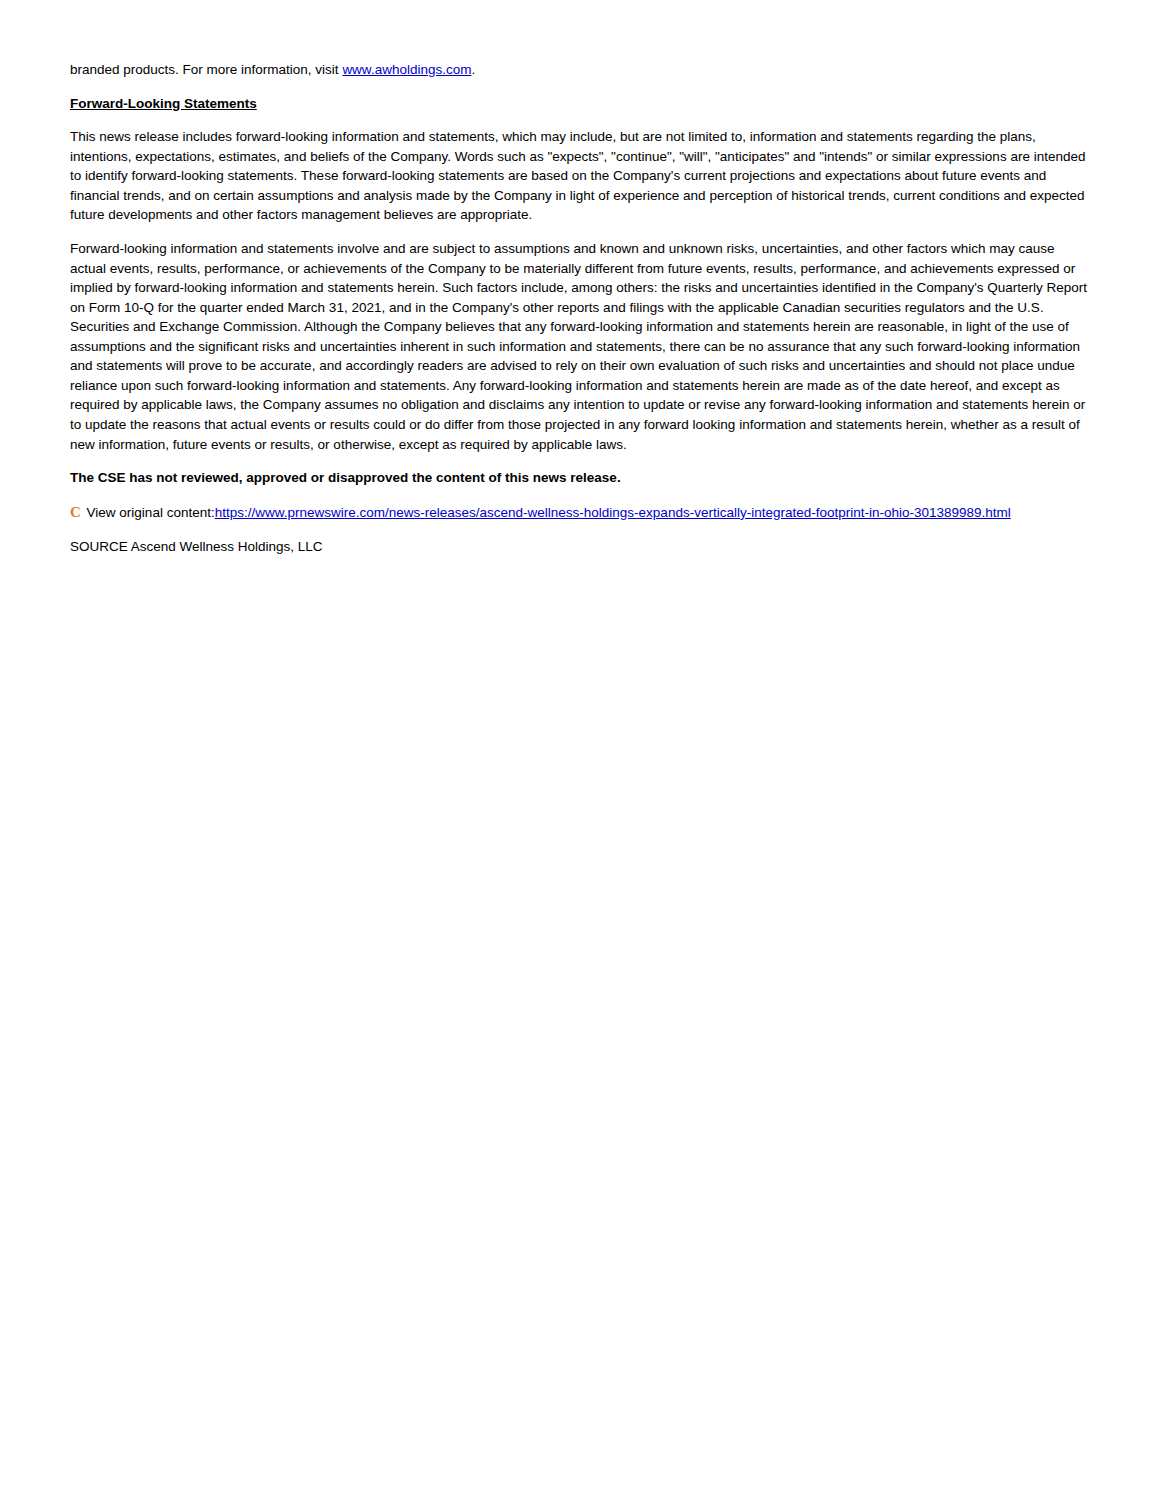branded products. For more information, visit www.awholdings.com.
Forward-Looking Statements
This news release includes forward-looking information and statements, which may include, but are not limited to, information and statements regarding the plans, intentions, expectations, estimates, and beliefs of the Company. Words such as "expects", "continue", "will", "anticipates" and "intends" or similar expressions are intended to identify forward-looking statements. These forward-looking statements are based on the Company's current projections and expectations about future events and financial trends, and on certain assumptions and analysis made by the Company in light of experience and perception of historical trends, current conditions and expected future developments and other factors management believes are appropriate.
Forward-looking information and statements involve and are subject to assumptions and known and unknown risks, uncertainties, and other factors which may cause actual events, results, performance, or achievements of the Company to be materially different from future events, results, performance, and achievements expressed or implied by forward-looking information and statements herein. Such factors include, among others: the risks and uncertainties identified in the Company's Quarterly Report on Form 10-Q for the quarter ended March 31, 2021, and in the Company's other reports and filings with the applicable Canadian securities regulators and the U.S. Securities and Exchange Commission. Although the Company believes that any forward-looking information and statements herein are reasonable, in light of the use of assumptions and the significant risks and uncertainties inherent in such information and statements, there can be no assurance that any such forward-looking information and statements will prove to be accurate, and accordingly readers are advised to rely on their own evaluation of such risks and uncertainties and should not place undue reliance upon such forward-looking information and statements. Any forward-looking information and statements herein are made as of the date hereof, and except as required by applicable laws, the Company assumes no obligation and disclaims any intention to update or revise any forward-looking information and statements herein or to update the reasons that actual events or results could or do differ from those projected in any forward looking information and statements herein, whether as a result of new information, future events or results, or otherwise, except as required by applicable laws.
The CSE has not reviewed, approved or disapproved the content of this news release.
C View original content:https://www.prnewswire.com/news-releases/ascend-wellness-holdings-expands-vertically-integrated-footprint-in-ohio-301389989.html
SOURCE Ascend Wellness Holdings, LLC